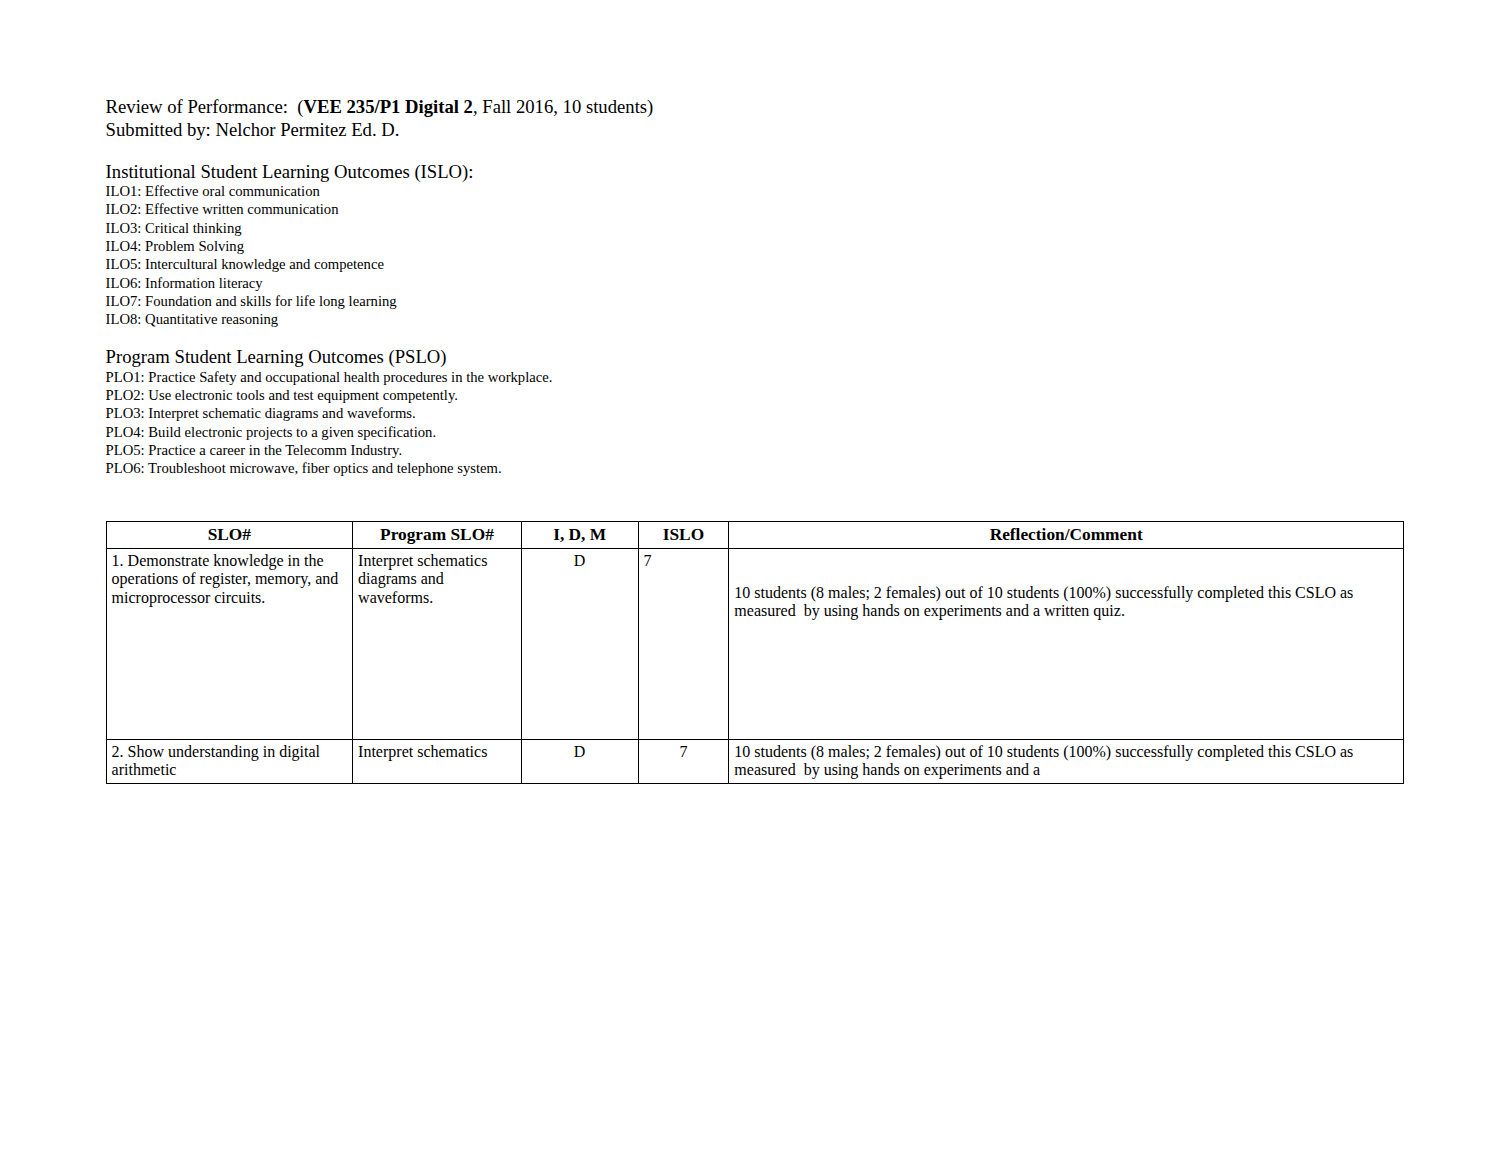Review of Performance: (VEE 235/P1 Digital 2, Fall 2016, 10 students)
Submitted by: Nelchor Permitez Ed. D.
Institutional Student Learning Outcomes (ISLO):
ILO1: Effective oral communication
ILO2: Effective written communication
ILO3: Critical thinking
ILO4: Problem Solving
ILO5: Intercultural knowledge and competence
ILO6: Information literacy
ILO7: Foundation and skills for life long learning
ILO8: Quantitative reasoning
Program Student Learning Outcomes (PSLO)
PLO1: Practice Safety and occupational health procedures in the workplace.
PLO2: Use electronic tools and test equipment competently.
PLO3: Interpret schematic diagrams and waveforms.
PLO4: Build electronic projects to a given specification.
PLO5: Practice a career in the Telecomm Industry.
PLO6: Troubleshoot microwave, fiber optics and telephone system.
| SLO# | Program SLO# | I, D, M | ISLO | Reflection/Comment |
| --- | --- | --- | --- | --- |
| 1. Demonstrate knowledge in the operations of register, memory, and microprocessor circuits. | Interpret schematics diagrams and waveforms. | D | 7 | 10 students (8 males; 2 females) out of 10 students (100%) successfully completed this CSLO as measured by using hands on experiments and a written quiz. |
| 2. Show understanding in digital arithmetic | Interpret schematics | D | 7 | 10 students (8 males; 2 females) out of 10 students (100%) successfully completed this CSLO as measured by using hands on experiments and a |